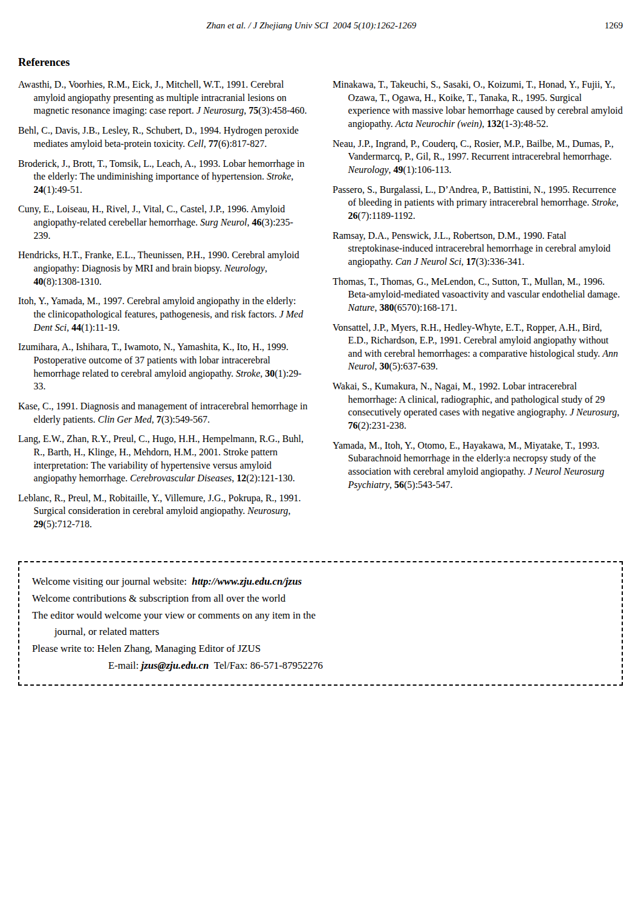Zhan et al. / J Zhejiang Univ SCI 2004 5(10):1262-1269 1269
References
Awasthi, D., Voorhies, R.M., Eick, J., Mitchell, W.T., 1991. Cerebral amyloid angiopathy presenting as multiple intracranial lesions on magnetic resonance imaging: case report. J Neurosurg, 75(3):458-460.
Behl, C., Davis, J.B., Lesley, R., Schubert, D., 1994. Hydrogen peroxide mediates amyloid beta-protein toxicity. Cell, 77(6):817-827.
Broderick, J., Brott, T., Tomsik, L., Leach, A., 1993. Lobar hemorrhage in the elderly: The undiminishing importance of hypertension. Stroke, 24(1):49-51.
Cuny, E., Loiseau, H., Rivel, J., Vital, C., Castel, J.P., 1996. Amyloid angiopathy-related cerebellar hemorrhage. Surg Neurol, 46(3):235-239.
Hendricks, H.T., Franke, E.L., Theunissen, P.H., 1990. Cerebral amyloid angiopathy: Diagnosis by MRI and brain biopsy. Neurology, 40(8):1308-1310.
Itoh, Y., Yamada, M., 1997. Cerebral amyloid angiopathy in the elderly: the clinicopathological features, pathogenesis, and risk factors. J Med Dent Sci, 44(1):11-19.
Izumihara, A., Ishihara, T., Iwamoto, N., Yamashita, K., Ito, H., 1999. Postoperative outcome of 37 patients with lobar intracerebral hemorrhage related to cerebral amyloid angiopathy. Stroke, 30(1):29-33.
Kase, C., 1991. Diagnosis and management of intracerebral hemorrhage in elderly patients. Clin Ger Med, 7(3):549-567.
Lang, E.W., Zhan, R.Y., Preul, C., Hugo, H.H., Hempelmann, R.G., Buhl, R., Barth, H., Klinge, H., Mehdorn, H.M., 2001. Stroke pattern interpretation: The variability of hypertensive versus amyloid angiopathy hemorrhage. Cerebrovascular Diseases, 12(2):121-130.
Leblanc, R., Preul, M., Robitaille, Y., Villemure, J.G., Pokrupa, R., 1991. Surgical consideration in cerebral amyloid angiopathy. Neurosurg, 29(5):712-718.
Minakawa, T., Takeuchi, S., Sasaki, O., Koizumi, T., Honad, Y., Fujii, Y., Ozawa, T., Ogawa, H., Koike, T., Tanaka, R., 1995. Surgical experience with massive lobar hemorrhage caused by cerebral amyloid angiopathy. Acta Neurochir (wein), 132(1-3):48-52.
Neau, J.P., Ingrand, P., Couderq, C., Rosier, M.P., Bailbe, M., Dumas, P., Vandermarcq, P., Gil, R., 1997. Recurrent intracerebral hemorrhage. Neurology, 49(1):106-113.
Passero, S., Burgalassi, L., D’Andrea, P., Battistini, N., 1995. Recurrence of bleeding in patients with primary intracerebral hemorrhage. Stroke, 26(7):1189-1192.
Ramsay, D.A., Penswick, J.L., Robertson, D.M., 1990. Fatal streptokinase-induced intracerebral hemorrhage in cerebral amyloid angiopathy. Can J Neurol Sci, 17(3):336-341.
Thomas, T., Thomas, G., MeLendon, C., Sutton, T., Mullan, M., 1996. Beta-amyloid-mediated vasoactivity and vascular endothelial damage. Nature, 380(6570):168-171.
Vonsattel, J.P., Myers, R.H., Hedley-Whyte, E.T., Ropper, A.H., Bird, E.D., Richardson, E.P., 1991. Cerebral amyloid angiopathy without and with cerebral hemorrhages: a comparative histological study. Ann Neurol, 30(5):637-639.
Wakai, S., Kumakura, N., Nagai, M., 1992. Lobar intracerebral hemorrhage: A clinical, radiographic, and pathological study of 29 consecutively operated cases with negative angiography. J Neurosurg, 76(2):231-238.
Yamada, M., Itoh, Y., Otomo, E., Hayakawa, M., Miyatake, T., 1993. Subarachnoid hemorrhage in the elderly:a necropsy study of the association with cerebral amyloid angiopathy. J Neurol Neurosurg Psychiatry, 56(5):543-547.
Welcome visiting our journal website: http://www.zju.edu.cn/jzus
Welcome contributions & subscription from all over the world
The editor would welcome your view or comments on any item in the
journal, or related matters
Please write to: Helen Zhang, Managing Editor of JZUS
E-mail: jzus@zju.edu.cn Tel/Fax: 86-571-87952276